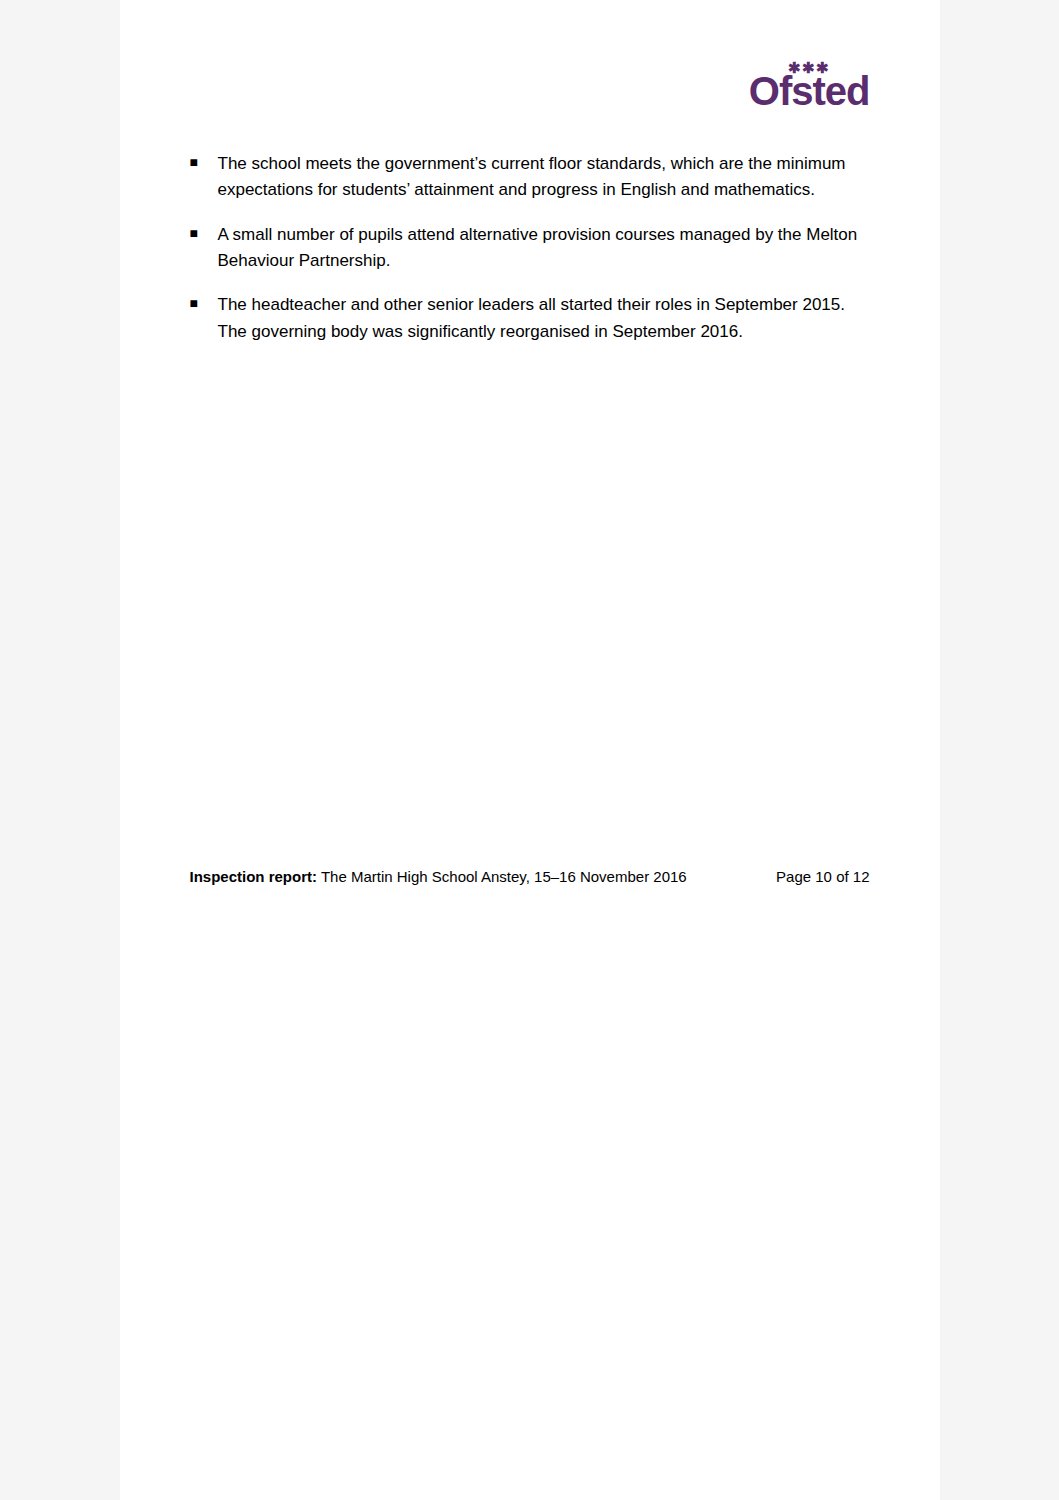✱✱✱
Ofsted
The school meets the government’s current floor standards, which are the minimum expectations for students’ attainment and progress in English and mathematics.
A small number of pupils attend alternative provision courses managed by the Melton Behaviour Partnership.
The headteacher and other senior leaders all started their roles in September 2015. The governing body was significantly reorganised in September 2016.
Inspection report: The Martin High School Anstey, 15–16 November 2016
Page 10 of 12